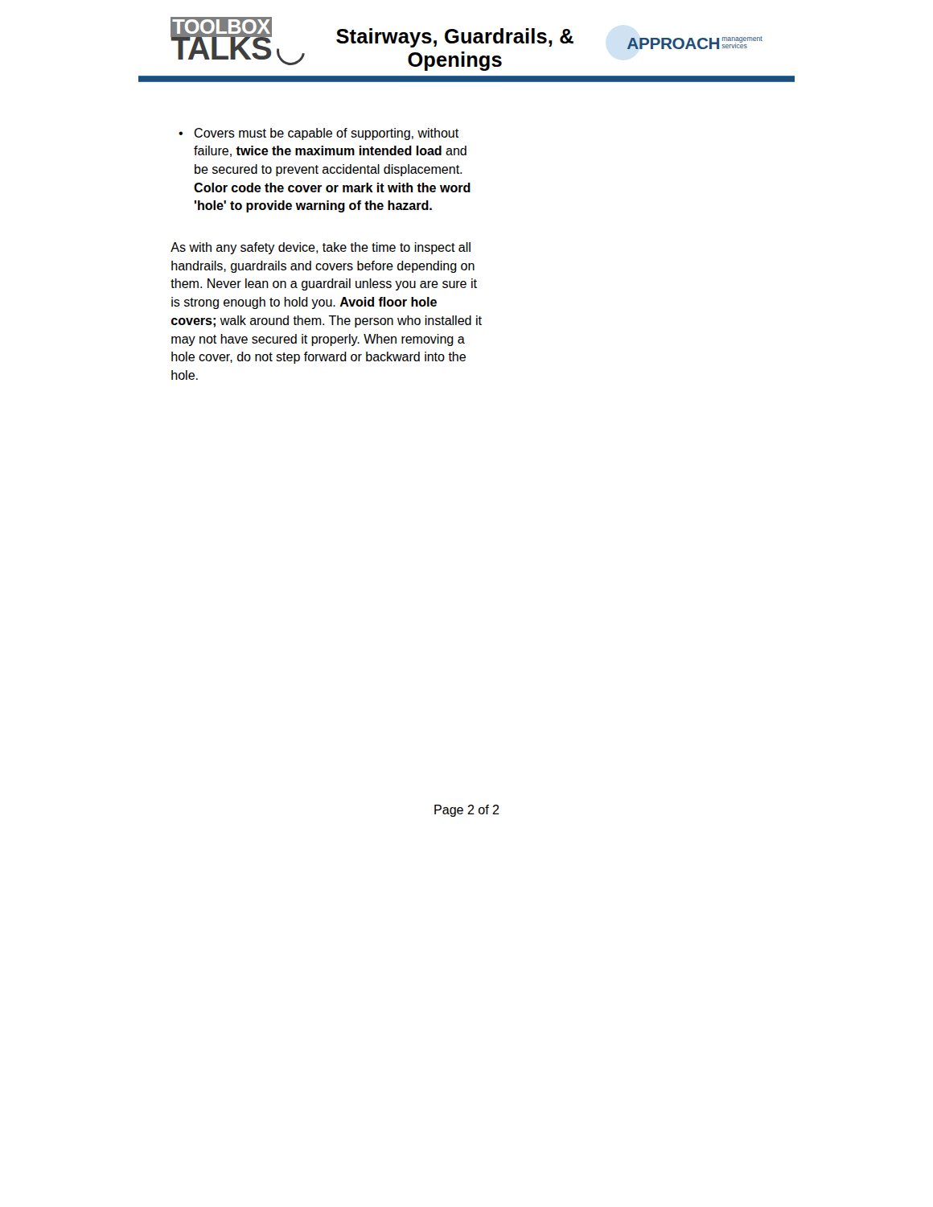TOOLBOX TALKS
Stairways, Guardrails, & Openings
APPROACH management
services
Covers must be capable of supporting, without failure, twice the maximum intended load and be secured to prevent accidental displacement. Color code the cover or mark it with the word 'hole' to provide warning of the hazard.
As with any safety device, take the time to inspect all handrails, guardrails and covers before depending on them. Never lean on a guardrail unless you are sure it is strong enough to hold you. Avoid floor hole covers; walk around them. The person who installed it may not have secured it properly. When removing a hole cover, do not step forward or backward into the hole.
Page 2 of 2